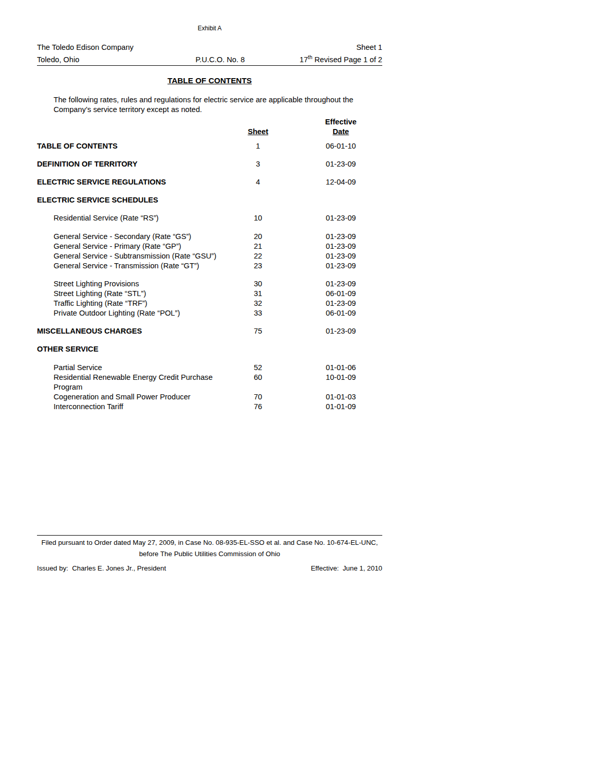Exhibit A
| The Toledo Edison Company | | Sheet 1 |
| Toledo, Ohio | P.U.C.O. No. 8 | 17 th Revised Page 1 of 2 |
TABLE OF CONTENTS
The following rates, rules and regulations for electric service are applicable throughout the Company’s service territory except as noted.
| | | Effective |
| | Sheet | Date |
| TABLE OF CONTENTS | 1 | 06-01-10 |
| DEFINITION OF TERRITORY | 3 | 01-23-09 |
| ELECTRIC SERVICE REGULATIONS | 4 | 12-04-09 |
| ELECTRIC SERVICE SCHEDULES | | |
| Residential Service (Rate “RS”) | 10 | 01-23-09 |
| General Service - Secondary (Rate “GS”) | 20 | 01-23-09 |
| General Service - Primary (Rate “GP”) | 21 | 01-23-09 |
| General Service - Subtransmission (Rate “GSU”) | 22 | 01-23-09 |
| General Service - Transmission (Rate “GT”) | 23 | 01-23-09 |
| Street Lighting Provisions | 30 | 01-23-09 |
| Street Lighting (Rate “STL”) | 31 | 06-01-09 |
| Traffic Lighting (Rate “TRF”) | 32 | 01-23-09 |
| Private Outdoor Lighting (Rate “POL”) | 33 | 06-01-09 |
| MISCELLANEOUS CHARGES | 75 | 01-23-09 |
| OTHER SERVICE | | |
| Partial Service | 52 | 01-01-06 |
| Residential Renewable Energy Credit Purchase Program | 60 | 10-01-09 |
| Cogeneration and Small Power Producer | 70 | 01-01-03 |
| Interconnection Tariff | 76 | 01-01-09 |
Filed pursuant to Order dated May 27, 2009, in Case No. 08-935-EL-SSO et al. and Case No. 10-674-EL-UNC,
before The Public Utilities Commission of Ohio
| Issued by: Charles E. Jones Jr., President | Effective: June 1, 2010 |